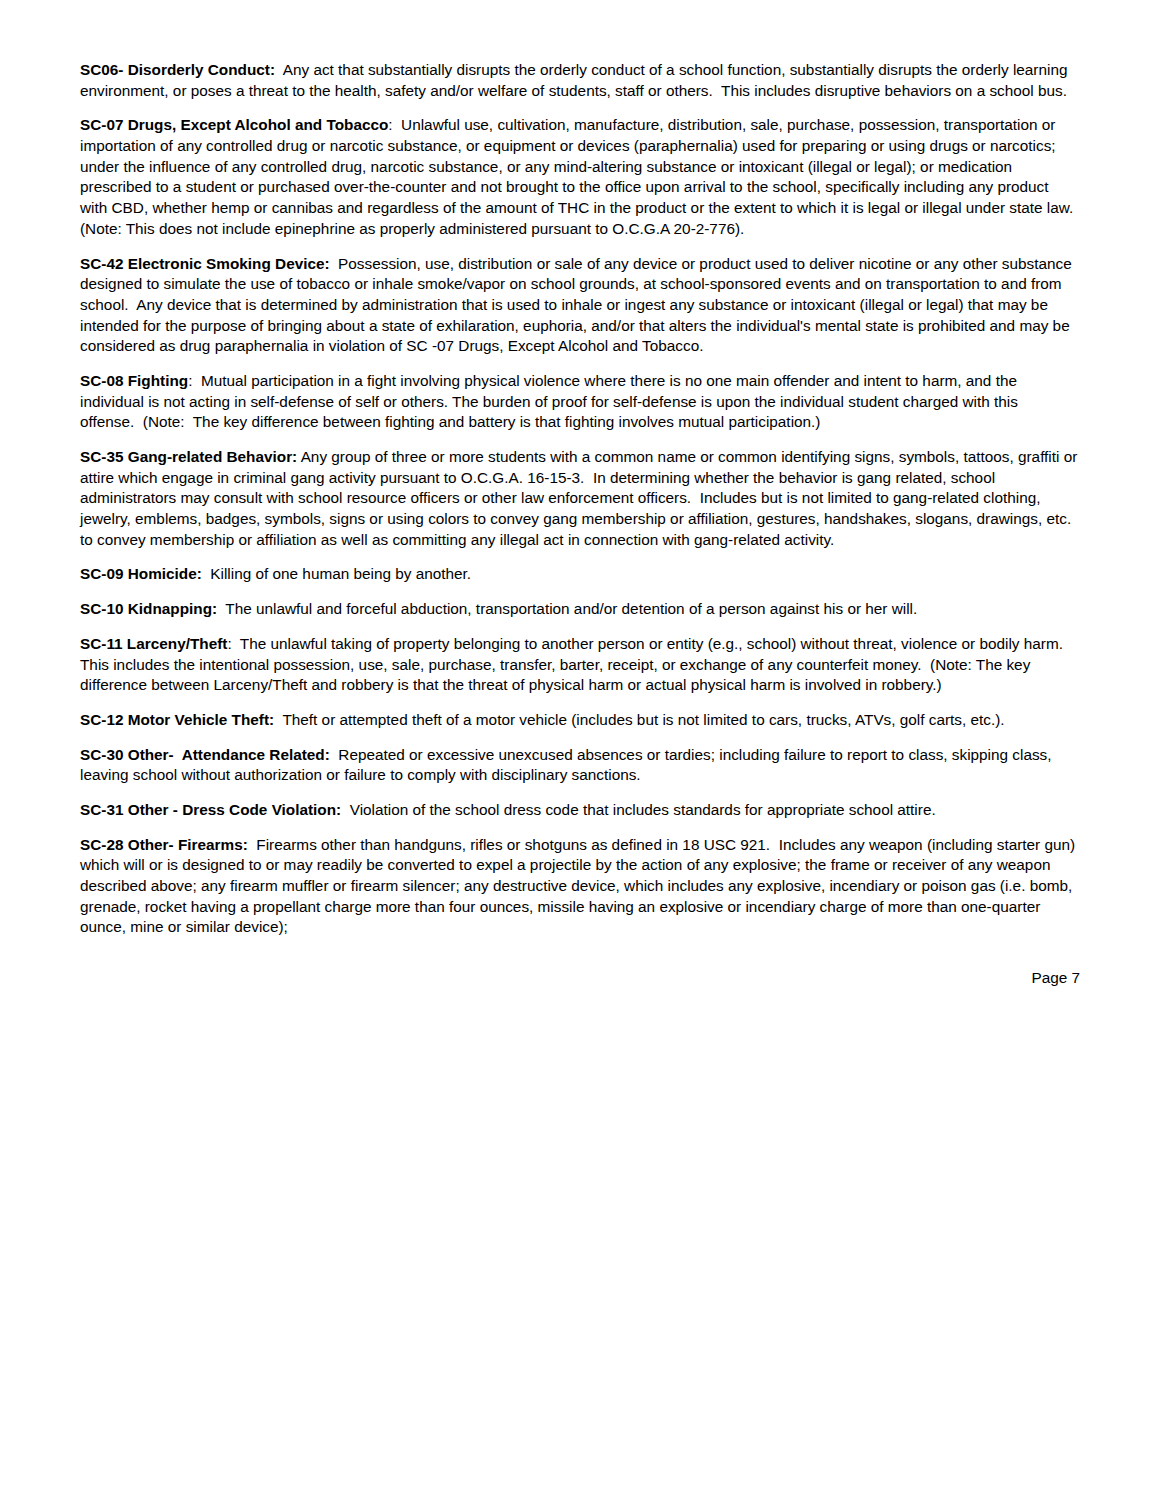SC06- Disorderly Conduct: Any act that substantially disrupts the orderly conduct of a school function, substantially disrupts the orderly learning environment, or poses a threat to the health, safety and/or welfare of students, staff or others. This includes disruptive behaviors on a school bus.
SC-07 Drugs, Except Alcohol and Tobacco: Unlawful use, cultivation, manufacture, distribution, sale, purchase, possession, transportation or importation of any controlled drug or narcotic substance, or equipment or devices (paraphernalia) used for preparing or using drugs or narcotics; under the influence of any controlled drug, narcotic substance, or any mind-altering substance or intoxicant (illegal or legal); or medication prescribed to a student or purchased over-the-counter and not brought to the office upon arrival to the school, specifically including any product with CBD, whether hemp or cannibas and regardless of the amount of THC in the product or the extent to which it is legal or illegal under state law. (Note: This does not include epinephrine as properly administered pursuant to O.C.G.A 20-2-776).
SC-42 Electronic Smoking Device: Possession, use, distribution or sale of any device or product used to deliver nicotine or any other substance designed to simulate the use of tobacco or inhale smoke/vapor on school grounds, at school-sponsored events and on transportation to and from school. Any device that is determined by administration that is used to inhale or ingest any substance or intoxicant (illegal or legal) that may be intended for the purpose of bringing about a state of exhilaration, euphoria, and/or that alters the individual's mental state is prohibited and may be considered as drug paraphernalia in violation of SC -07 Drugs, Except Alcohol and Tobacco.
SC-08 Fighting: Mutual participation in a fight involving physical violence where there is no one main offender and intent to harm, and the individual is not acting in self-defense of self or others. The burden of proof for self-defense is upon the individual student charged with this offense. (Note: The key difference between fighting and battery is that fighting involves mutual participation.)
SC-35 Gang-related Behavior: Any group of three or more students with a common name or common identifying signs, symbols, tattoos, graffiti or attire which engage in criminal gang activity pursuant to O.C.G.A. 16-15-3. In determining whether the behavior is gang related, school administrators may consult with school resource officers or other law enforcement officers. Includes but is not limited to gang-related clothing, jewelry, emblems, badges, symbols, signs or using colors to convey gang membership or affiliation, gestures, handshakes, slogans, drawings, etc. to convey membership or affiliation as well as committing any illegal act in connection with gang-related activity.
SC-09 Homicide: Killing of one human being by another.
SC-10 Kidnapping: The unlawful and forceful abduction, transportation and/or detention of a person against his or her will.
SC-11 Larceny/Theft: The unlawful taking of property belonging to another person or entity (e.g., school) without threat, violence or bodily harm. This includes the intentional possession, use, sale, purchase, transfer, barter, receipt, or exchange of any counterfeit money. (Note: The key difference between Larceny/Theft and robbery is that the threat of physical harm or actual physical harm is involved in robbery.)
SC-12 Motor Vehicle Theft: Theft or attempted theft of a motor vehicle (includes but is not limited to cars, trucks, ATVs, golf carts, etc.).
SC-30 Other- Attendance Related: Repeated or excessive unexcused absences or tardies; including failure to report to class, skipping class, leaving school without authorization or failure to comply with disciplinary sanctions.
SC-31 Other - Dress Code Violation: Violation of the school dress code that includes standards for appropriate school attire.
SC-28 Other- Firearms: Firearms other than handguns, rifles or shotguns as defined in 18 USC 921. Includes any weapon (including starter gun) which will or is designed to or may readily be converted to expel a projectile by the action of any explosive; the frame or receiver of any weapon described above; any firearm muffler or firearm silencer; any destructive device, which includes any explosive, incendiary or poison gas (i.e. bomb, grenade, rocket having a propellant charge more than four ounces, missile having an explosive or incendiary charge of more than one-quarter ounce, mine or similar device);
Page 7